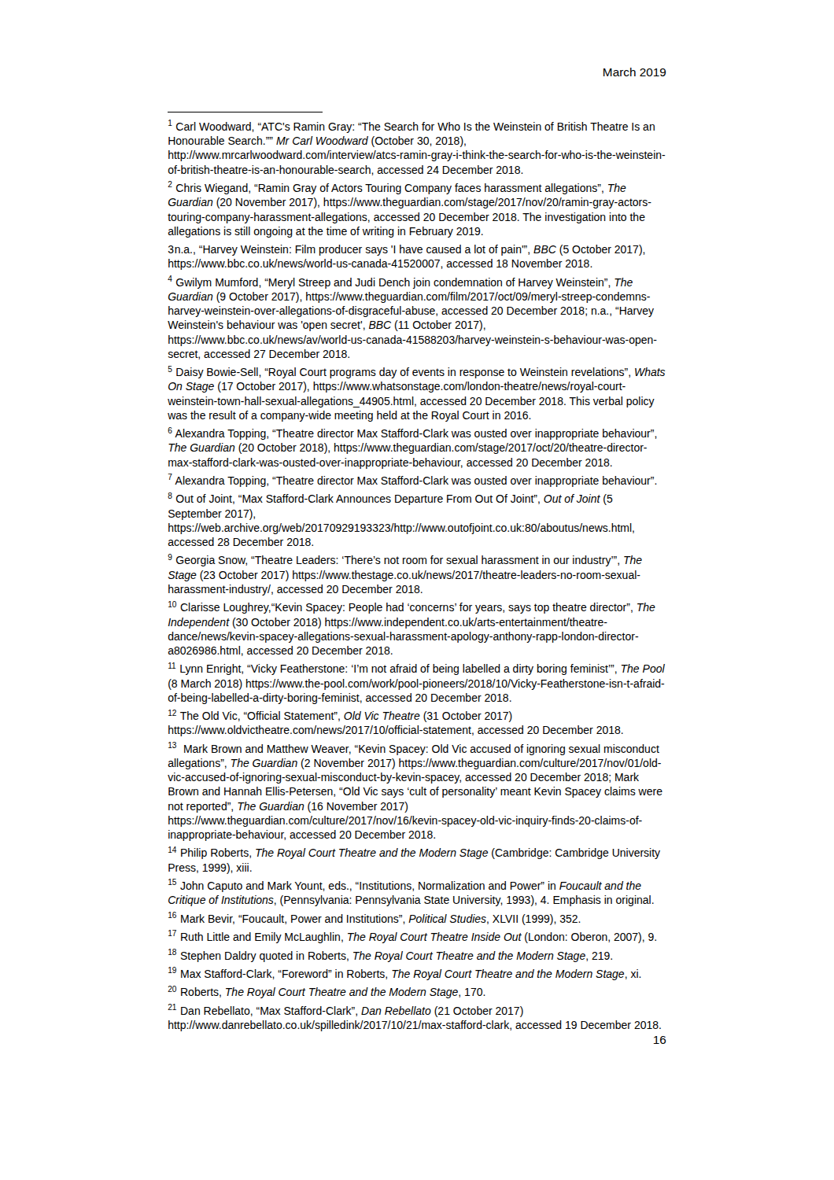March 2019
1 Carl Woodward, “ATC's Ramin Gray: “The Search for Who Is the Weinstein of British Theatre Is an Honourable Search.”” Mr Carl Woodward (October 30, 2018), http://www.mrcarlwoodward.com/interview/atcs-ramin-gray-i-think-the-search-for-who-is-the-weinstein-of-british-theatre-is-an-honourable-search, accessed 24 December 2018.
2 Chris Wiegand, “Ramin Gray of Actors Touring Company faces harassment allegations”, The Guardian (20 November 2017), https://www.theguardian.com/stage/2017/nov/20/ramin-gray-actors-touring-company-harassment-allegations, accessed 20 December 2018. The investigation into the allegations is still ongoing at the time of writing in February 2019.
3n.a., “Harvey Weinstein: Film producer says 'I have caused a lot of pain'”, BBC (5 October 2017), https://www.bbc.co.uk/news/world-us-canada-41520007, accessed 18 November 2018.
4 Gwilym Mumford, “Meryl Streep and Judi Dench join condemnation of Harvey Weinstein”, The Guardian (9 October 2017), https://www.theguardian.com/film/2017/oct/09/meryl-streep-condemns-harvey-weinstein-over-allegations-of-disgraceful-abuse, accessed 20 December 2018; n.a., “Harvey Weinstein's behaviour was 'open secret', BBC (11 October 2017), https://www.bbc.co.uk/news/av/world-us-canada-41588203/harvey-weinstein-s-behaviour-was-open-secret, accessed 27 December 2018.
5 Daisy Bowie-Sell, “Royal Court programs day of events in response to Weinstein revelations”, Whats On Stage (17 October 2017), https://www.whatsonstage.com/london-theatre/news/royal-court-weinstein-town-hall-sexual-allegations_44905.html, accessed 20 December 2018. This verbal policy was the result of a company-wide meeting held at the Royal Court in 2016.
6 Alexandra Topping, “Theatre director Max Stafford-Clark was ousted over inappropriate behaviour”, The Guardian (20 October 2018), https://www.theguardian.com/stage/2017/oct/20/theatre-director-max-stafford-clark-was-ousted-over-inappropriate-behaviour, accessed 20 December 2018.
7 Alexandra Topping, “Theatre director Max Stafford-Clark was ousted over inappropriate behaviour”.
8 Out of Joint, “Max Stafford-Clark Announces Departure From Out Of Joint”, Out of Joint (5 September 2017), https://web.archive.org/web/20170929193323/http://www.outofjoint.co.uk:80/aboutus/news.html, accessed 28 December 2018.
9 Georgia Snow, “Theatre Leaders: ‘There’s not room for sexual harassment in our industry’”, The Stage (23 October 2017) https://www.thestage.co.uk/news/2017/theatre-leaders-no-room-sexual-harassment-industry/, accessed 20 December 2018.
10 Clarisse Loughrey,“Kevin Spacey: People had ‘concerns’ for years, says top theatre director”, The Independent (30 October 2018) https://www.independent.co.uk/arts-entertainment/theatre-dance/news/kevin-spacey-allegations-sexual-harassment-apology-anthony-rapp-london-director-a8026986.html, accessed 20 December 2018.
11 Lynn Enright, “Vicky Featherstone: ‘I’m not afraid of being labelled a dirty boring feminist’”, The Pool (8 March 2018) https://www.the-pool.com/work/pool-pioneers/2018/10/Vicky-Featherstone-isn-t-afraid-of-being-labelled-a-dirty-boring-feminist, accessed 20 December 2018.
12 The Old Vic, “Official Statement”, Old Vic Theatre (31 October 2017) https://www.oldvictheatre.com/news/2017/10/official-statement, accessed 20 December 2018.
13 Mark Brown and Matthew Weaver, “Kevin Spacey: Old Vic accused of ignoring sexual misconduct allegations”, The Guardian (2 November 2017) https://www.theguardian.com/culture/2017/nov/01/old-vic-accused-of-ignoring-sexual-misconduct-by-kevin-spacey, accessed 20 December 2018; Mark Brown and Hannah Ellis-Petersen, “Old Vic says ‘cult of personality’ meant Kevin Spacey claims were not reported”, The Guardian (16 November 2017) https://www.theguardian.com/culture/2017/nov/16/kevin-spacey-old-vic-inquiry-finds-20-claims-of-inappropriate-behaviour, accessed 20 December 2018.
14 Philip Roberts, The Royal Court Theatre and the Modern Stage (Cambridge: Cambridge University Press, 1999), xiii.
15 John Caputo and Mark Yount, eds., “Institutions, Normalization and Power” in Foucault and the Critique of Institutions, (Pennsylvania: Pennsylvania State University, 1993), 4. Emphasis in original.
16 Mark Bevir, “Foucault, Power and Institutions”, Political Studies, XLVII (1999), 352.
17 Ruth Little and Emily McLaughlin, The Royal Court Theatre Inside Out (London: Oberon, 2007), 9.
18 Stephen Daldry quoted in Roberts, The Royal Court Theatre and the Modern Stage, 219.
19 Max Stafford-Clark, “Foreword” in Roberts, The Royal Court Theatre and the Modern Stage, xi.
20 Roberts, The Royal Court Theatre and the Modern Stage, 170.
21 Dan Rebellato, “Max Stafford-Clark”, Dan Rebellato (21 October 2017) http://www.danrebellato.co.uk/spilledink/2017/10/21/max-stafford-clark, accessed 19 December 2018.
16